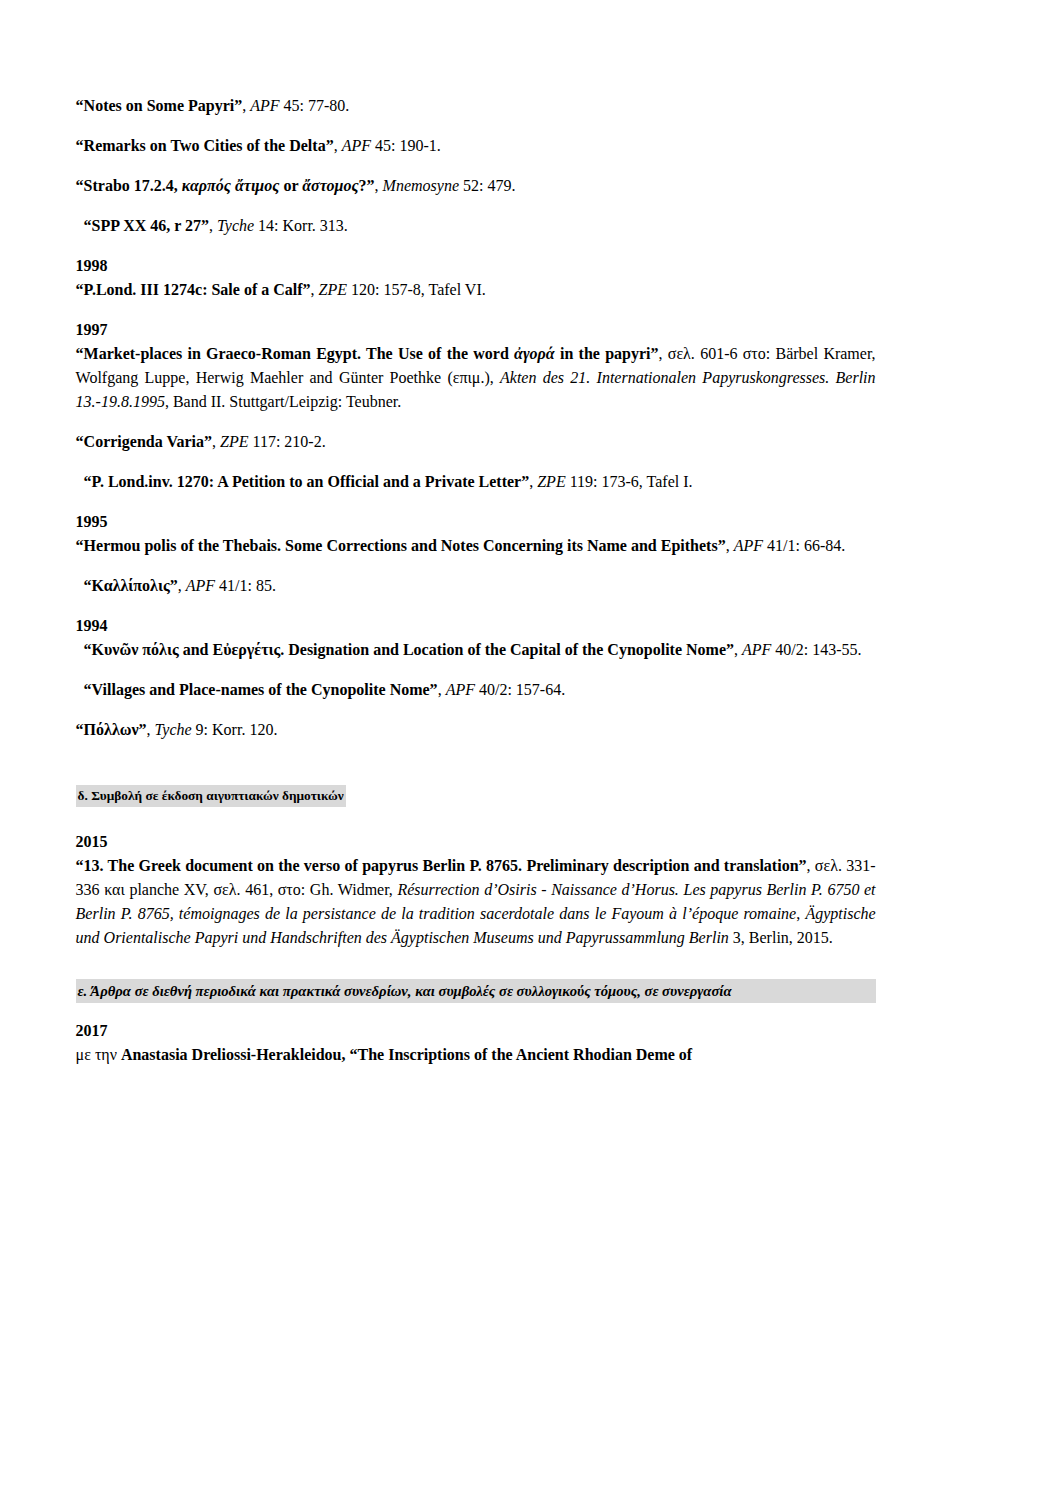“Notes on Some Papyri”, APF 45: 77-80.
“Remarks on Two Cities of the Delta”, APF 45: 190-1.
“Strabo 17.2.4, καρπός ἄτιμος or ἄστομος?”, Mnemosyne 52: 479.
“SPP XX 46, r 27”, Tyche 14: Korr. 313.
1998
“P.Lond. III 1274c: Sale of a Calf”, ZPE 120: 157-8, Tafel VI.
1997
“Market-places in Graeco-Roman Egypt. The Use of the word ἀγορά in the papyri”, σελ. 601-6 στο: Bärbel Kramer, Wolfgang Luppe, Herwig Maehler and Günter Poethke (επιμ.), Akten des 21. Internationalen Papyruskongresses. Berlin 13.-19.8.1995, Band II. Stuttgart/Leipzig: Teubner.
“Corrigenda Varia”, ZPE 117: 210-2.
“P. Lond.inv. 1270: A Petition to an Official and a Private Letter”, ZPE 119: 173-6, Tafel I.
1995
“Hermou polis of the Thebais. Some Corrections and Notes Concerning its Name and Epithets”, APF 41/1: 66-84.
“Καλλίπολις”, APF 41/1: 85.
1994
“Κυνῶν πόλις and Εὐεργέτις. Designation and Location of the Capital of the Cynopolite Nome”, APF 40/2: 143-55.
“Villages and Place-names of the Cynopolite Nome”, APF 40/2: 157-64.
“Πόλλων”, Tyche 9: Korr. 120.
δ. Συμβολή σε έκδοση αιγυπτιακών δημοτικών
2015
“13. The Greek document on the verso of papyrus Berlin P. 8765. Preliminary description and translation”, σελ. 331-336 και planche XV, σελ. 461, στο: Gh. Widmer, Résurrection d’Osiris - Naissance d’Horus. Les papyrus Berlin P. 6750 et Berlin P. 8765, témoignages de la persistance de la tradition sacerdotale dans le Fayoum à l’époque romaine, Ägyptische und Orientalische Papyri und Handschriften des Ägyptischen Museums und Papyrussammlung Berlin 3, Berlin, 2015.
ε. Άρθρα σε διεθνή περιοδικά και πρακτικά συνεδρίων, και συμβολές σε συλλογικούς τόμους, σε συνεργασία
2017
με την Anastasia Dreliossi-Herakleidou, “The Inscriptions of the Ancient Rhodian Deme of